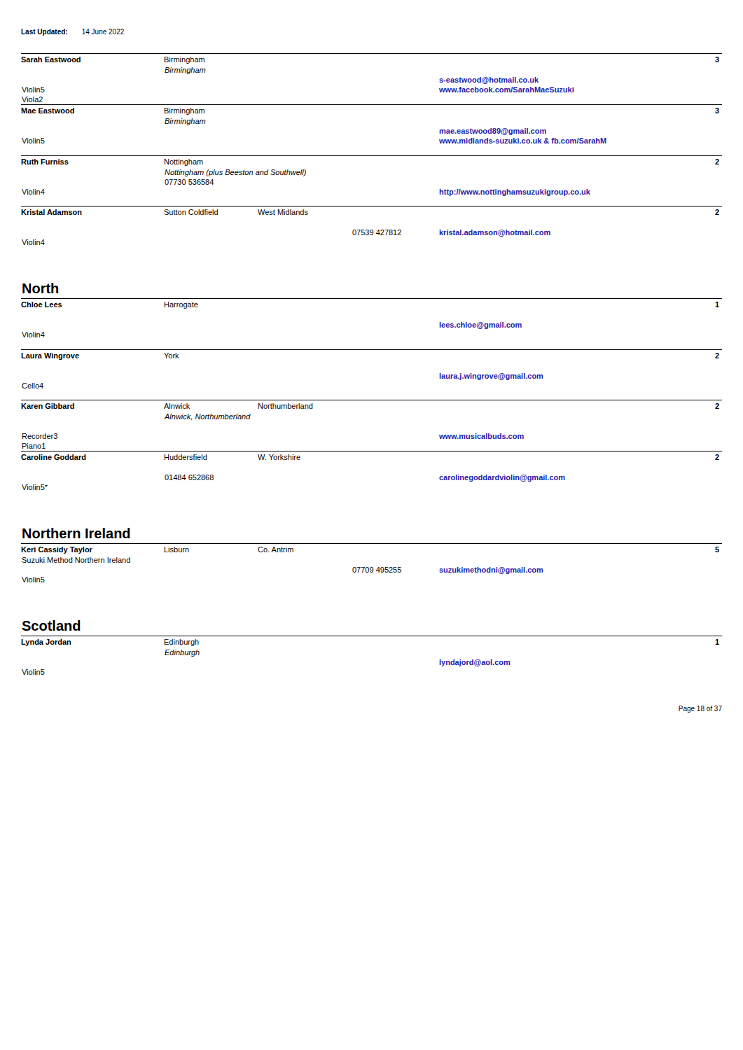Last Updated:14 June 2022
| Sarah Eastwood | Birmingham | | | | 3 |
| | Birmingham | | | |
| | | | | s-eastwood@hotmail.co.uk | |
| Violin 5 | | | | www.facebook.com/SarahMaeSuzuki | |
| Viola 2 | | | | | |
| Mae Eastwood | Birmingham | | | | 3 |
| | Birmingham | | | |
| | | | | mae.eastwood89@gmail.com | |
| Violin 5 | | | | www.midlands-suzuki.co.uk & fb.com/SarahM | |
| Ruth Furniss | Nottingham | | | | 2 |
| | Nottingham (plus Beeston and Southwell) | | |
| | 07730 536584 | | | |
| Violin 4 | | | | http://www.nottinghamsuzukigroup.co.uk | |
| Kristal Adamson | Sutton Coldfield | West Midlands | | | 2 |
| | | | 07539 427812 | kristal.adamson@hotmail.com | |
| Violin 4 | | | | | |
| North |
| Chloe Lees | Harrogate | | | | 1 |
| | | | | lees.chloe@gmail.com | |
| Violin 4 | | | | | |
| Laura Wingrove | York | | | | 2 |
| | | | | laura.j.wingrove@gmail.com | |
| Cello 4 | | | | | |
| Karen Gibbard | Alnwick | Northumberland | | | 2 |
| | Alnwick, Northumberland | | | |
| Recorder 3 | | | | www.musicalbuds.com | |
| Piano 1 | | | | | |
| Caroline Goddard | Huddersfield | W. Yorkshire | | | 2 |
| | 01484 652868 | | carolinegoddardviolin@gmail.com | |
| Violin 5* | | | | | |
| Northern Ireland |
| Keri Cassidy Taylor | Lisburn | Co. Antrim | | | 5 |
| Suzuki Method Northern Ireland | | | |
| | | | 07709 495255 | suzukimethodni@gmail.com | |
| Violin 5 | | | | | |
| Scotland |
| Lynda Jordan | Edinburgh | | | | 1 |
| | Edinburgh | | | |
| | | | | lyndajord@aol.com | |
| Violin 5 | | | | | |
Page 18 of 37